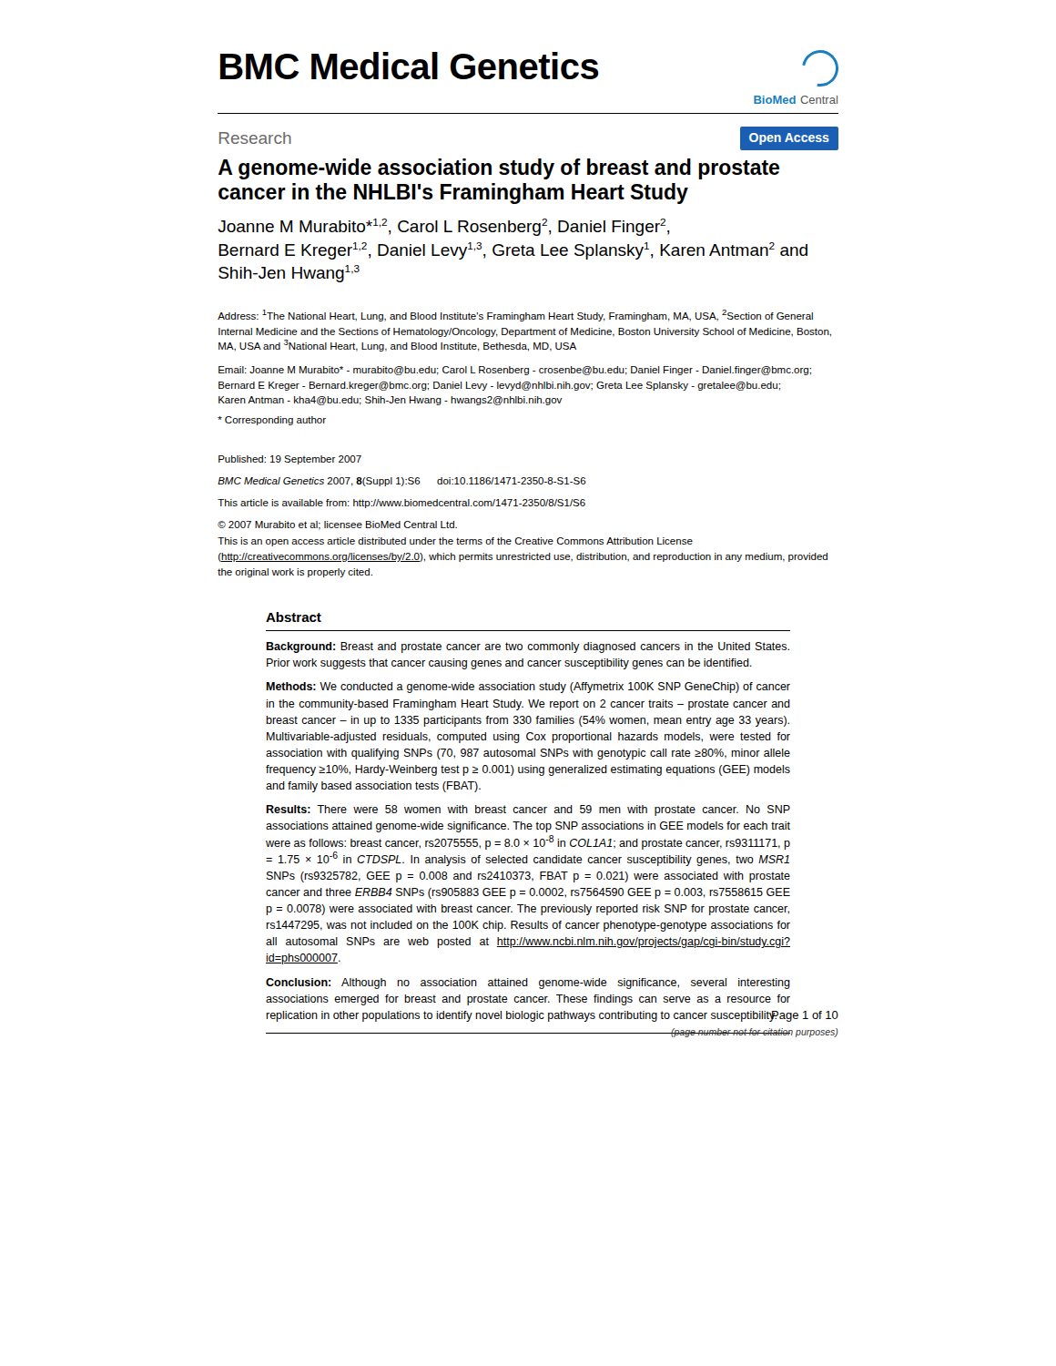BMC Medical Genetics
BioMed Central
Research
Open Access
A genome-wide association study of breast and prostate cancer in the NHLBI's Framingham Heart Study
Joanne M Murabito*1,2, Carol L Rosenberg2, Daniel Finger2,
Bernard E Kreger1,2, Daniel Levy1,3, Greta Lee Splansky1, Karen Antman2 and
Shih-Jen Hwang1,3
Address: 1The National Heart, Lung, and Blood Institute's Framingham Heart Study, Framingham, MA, USA, 2Section of General Internal Medicine and the Sections of Hematology/Oncology, Department of Medicine, Boston University School of Medicine, Boston, MA, USA and 3National Heart, Lung, and Blood Institute, Bethesda, MD, USA
Email: Joanne M Murabito* - murabito@bu.edu; Carol L Rosenberg - crosenbe@bu.edu; Daniel Finger - Daniel.finger@bmc.org;
Bernard E Kreger - Bernard.kreger@bmc.org; Daniel Levy - levyd@nhlbi.nih.gov; Greta Lee Splansky - gretalee@bu.edu;
Karen Antman - kha4@bu.edu; Shih-Jen Hwang - hwangs2@nhlbi.nih.gov
* Corresponding author
Published: 19 September 2007
BMC Medical Genetics 2007, 8(Suppl 1):S6 doi:10.1186/1471-2350-8-S1-S6
This article is available from: http://www.biomedcentral.com/1471-2350/8/S1/S6
© 2007 Murabito et al; licensee BioMed Central Ltd.
This is an open access article distributed under the terms of the Creative Commons Attribution License (http://creativecommons.org/licenses/by/2.0), which permits unrestricted use, distribution, and reproduction in any medium, provided the original work is properly cited.
Abstract
Background: Breast and prostate cancer are two commonly diagnosed cancers in the United States. Prior work suggests that cancer causing genes and cancer susceptibility genes can be identified.
Methods: We conducted a genome-wide association study (Affymetrix 100K SNP GeneChip) of cancer in the community-based Framingham Heart Study. We report on 2 cancer traits – prostate cancer and breast cancer – in up to 1335 participants from 330 families (54% women, mean entry age 33 years). Multivariable-adjusted residuals, computed using Cox proportional hazards models, were tested for association with qualifying SNPs (70, 987 autosomal SNPs with genotypic call rate ≥80%, minor allele frequency ≥10%, Hardy-Weinberg test p ≥ 0.001) using generalized estimating equations (GEE) models and family based association tests (FBAT).
Results: There were 58 women with breast cancer and 59 men with prostate cancer. No SNP associations attained genome-wide significance. The top SNP associations in GEE models for each trait were as follows: breast cancer, rs2075555, p = 8.0 × 10-8 in COL1A1; and prostate cancer, rs9311171, p = 1.75 × 10-6 in CTDSPL. In analysis of selected candidate cancer susceptibility genes, two MSR1 SNPs (rs9325782, GEE p = 0.008 and rs2410373, FBAT p = 0.021) were associated with prostate cancer and three ERBB4 SNPs (rs905883 GEE p = 0.0002, rs7564590 GEE p = 0.003, rs7558615 GEE p = 0.0078) were associated with breast cancer. The previously reported risk SNP for prostate cancer, rs1447295, was not included on the 100K chip. Results of cancer phenotype-genotype associations for all autosomal SNPs are web posted at http://www.ncbi.nlm.nih.gov/projects/gap/cgi-bin/study.cgi?id=phs000007.
Conclusion: Although no association attained genome-wide significance, several interesting associations emerged for breast and prostate cancer. These findings can serve as a resource for replication in other populations to identify novel biologic pathways contributing to cancer susceptibility.
Page 1 of 10
(page number not for citation purposes)